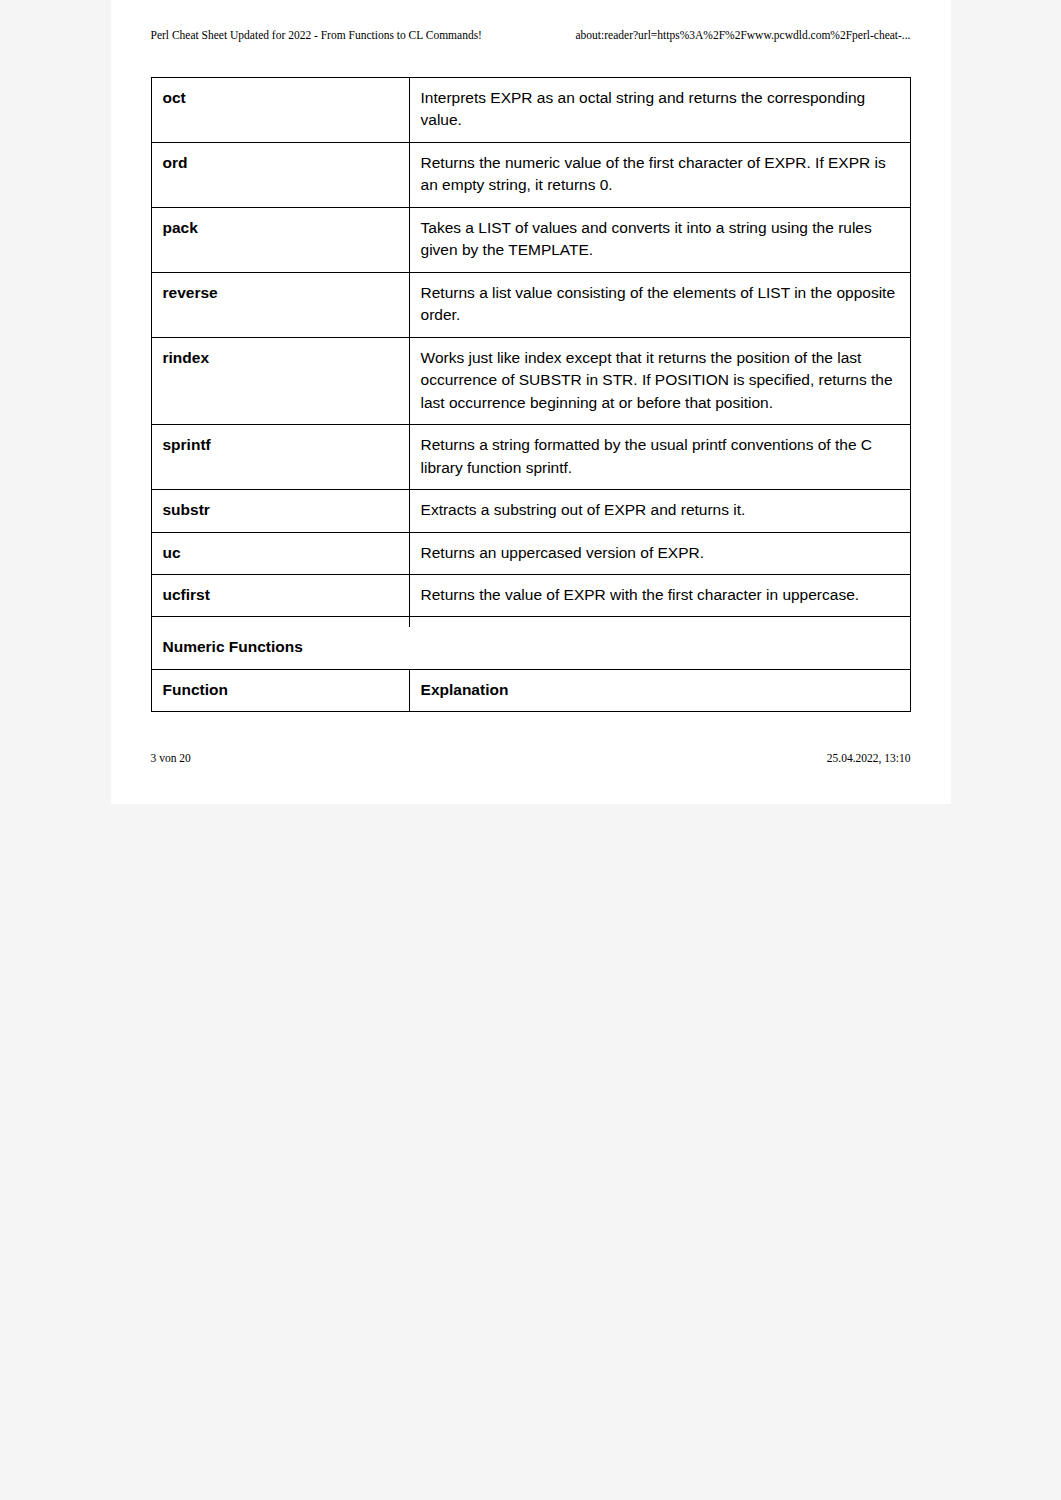Perl Cheat Sheet Updated for 2022 - From Functions to CL Commands!
about:reader?url=https%3A%2F%2Fwww.pcwdld.com%2Fperl-cheat-...
| oct | Interprets EXPR as an octal string and returns the corresponding value. |
| ord | Returns the numeric value of the first character of EXPR. If EXPR is an empty string, it returns 0. |
| pack | Takes a LIST of values and converts it into a string using the rules given by the TEMPLATE. |
| reverse | Returns a list value consisting of the elements of LIST in the opposite order. |
| rindex | Works just like index except that it returns the position of the last occurrence of SUBSTR in STR. If POSITION is specified, returns the last occurrence beginning at or before that position. |
| sprintf | Returns a string formatted by the usual printf conventions of the C library function sprintf. |
| substr | Extracts a substring out of EXPR and returns it. |
| uc | Returns an uppercased version of EXPR. |
| ucfirst | Returns the value of EXPR with the first character in uppercase. |
| Numeric Functions |
| Function | Explanation |
3 von 20
25.04.2022, 13:10